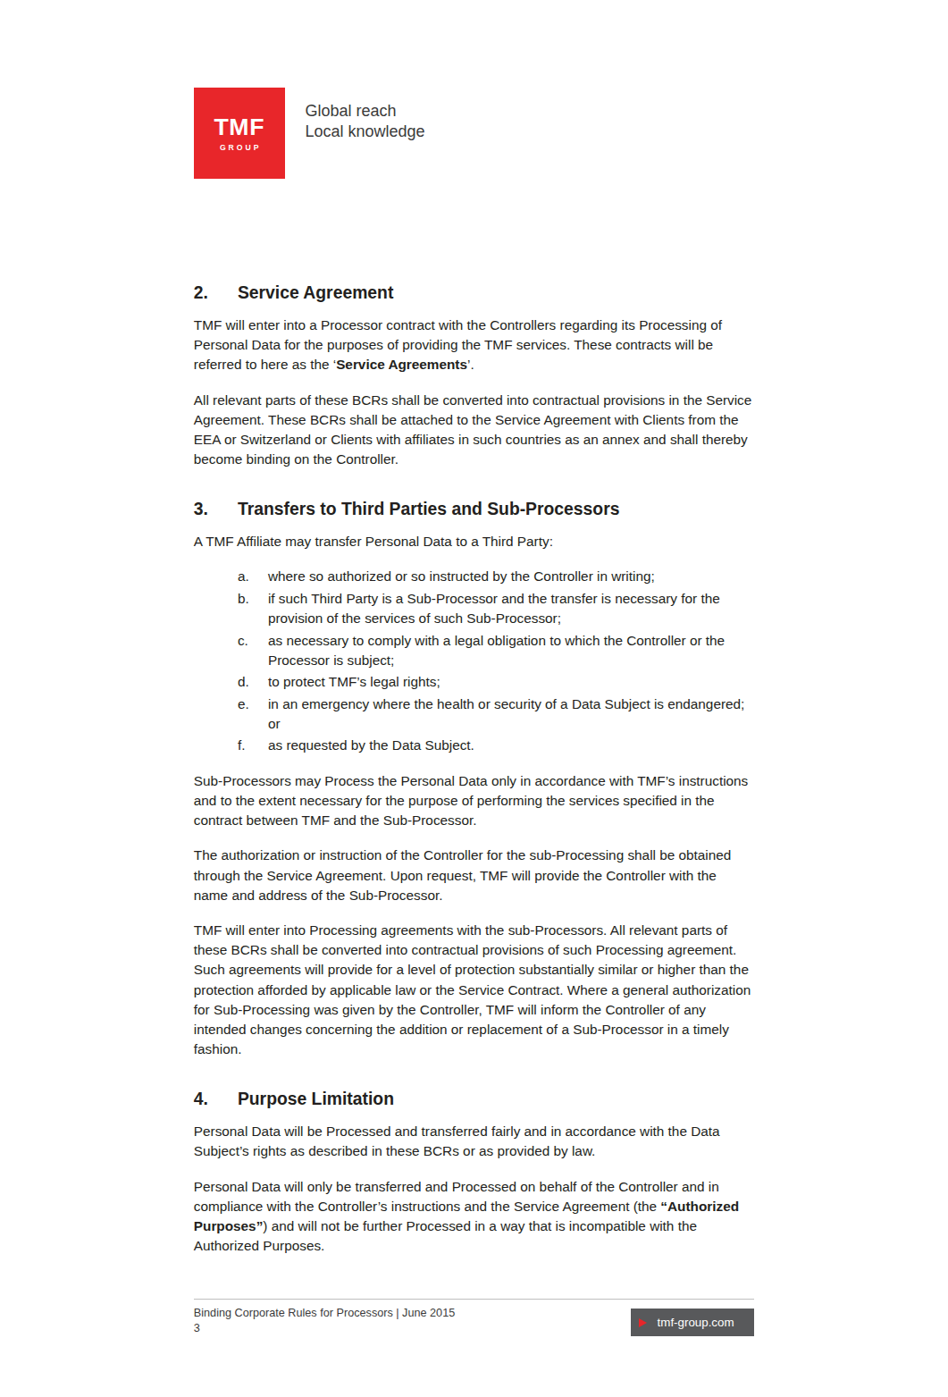TMF GROUP
Global reach
Local knowledge
2. Service Agreement
TMF will enter into a Processor contract with the Controllers regarding its Processing of Personal Data for the purposes of providing the TMF services. These contracts will be referred to here as the ‘Service Agreements’.
All relevant parts of these BCRs shall be converted into contractual provisions in the Service Agreement. These BCRs shall be attached to the Service Agreement with Clients from the EEA or Switzerland or Clients with affiliates in such countries as an annex and shall thereby become binding on the Controller.
3. Transfers to Third Parties and Sub-Processors
A TMF Affiliate may transfer Personal Data to a Third Party:
where so authorized or so instructed by the Controller in writing;
if such Third Party is a Sub-Processor and the transfer is necessary for the provision of the services of such Sub-Processor;
as necessary to comply with a legal obligation to which the Controller or the Processor is subject;
to protect TMF’s legal rights;
in an emergency where the health or security of a Data Subject is endangered; or
as requested by the Data Subject.
Sub-Processors may Process the Personal Data only in accordance with TMF’s instructions and to the extent necessary for the purpose of performing the services specified in the contract between TMF and the Sub-Processor.
The authorization or instruction of the Controller for the sub-Processing shall be obtained through the Service Agreement. Upon request, TMF will provide the Controller with the name and address of the Sub-Processor.
TMF will enter into Processing agreements with the sub-Processors. All relevant parts of these BCRs shall be converted into contractual provisions of such Processing agreement. Such agreements will provide for a level of protection substantially similar or higher than the protection afforded by applicable law or the Service Contract. Where a general authorization for Sub-Processing was given by the Controller, TMF will inform the Controller of any intended changes concerning the addition or replacement of a Sub-Processor in a timely fashion.
4. Purpose Limitation
Personal Data will be Processed and transferred fairly and in accordance with the Data Subject’s rights as described in these BCRs or as provided by law.
Personal Data will only be transferred and Processed on behalf of the Controller and in compliance with the Controller’s instructions and the Service Agreement (the “Authorized Purposes”) and will not be further Processed in a way that is incompatible with the Authorized Purposes.
Binding Corporate Rules for Processors | June 2015
3
tmf-group.com